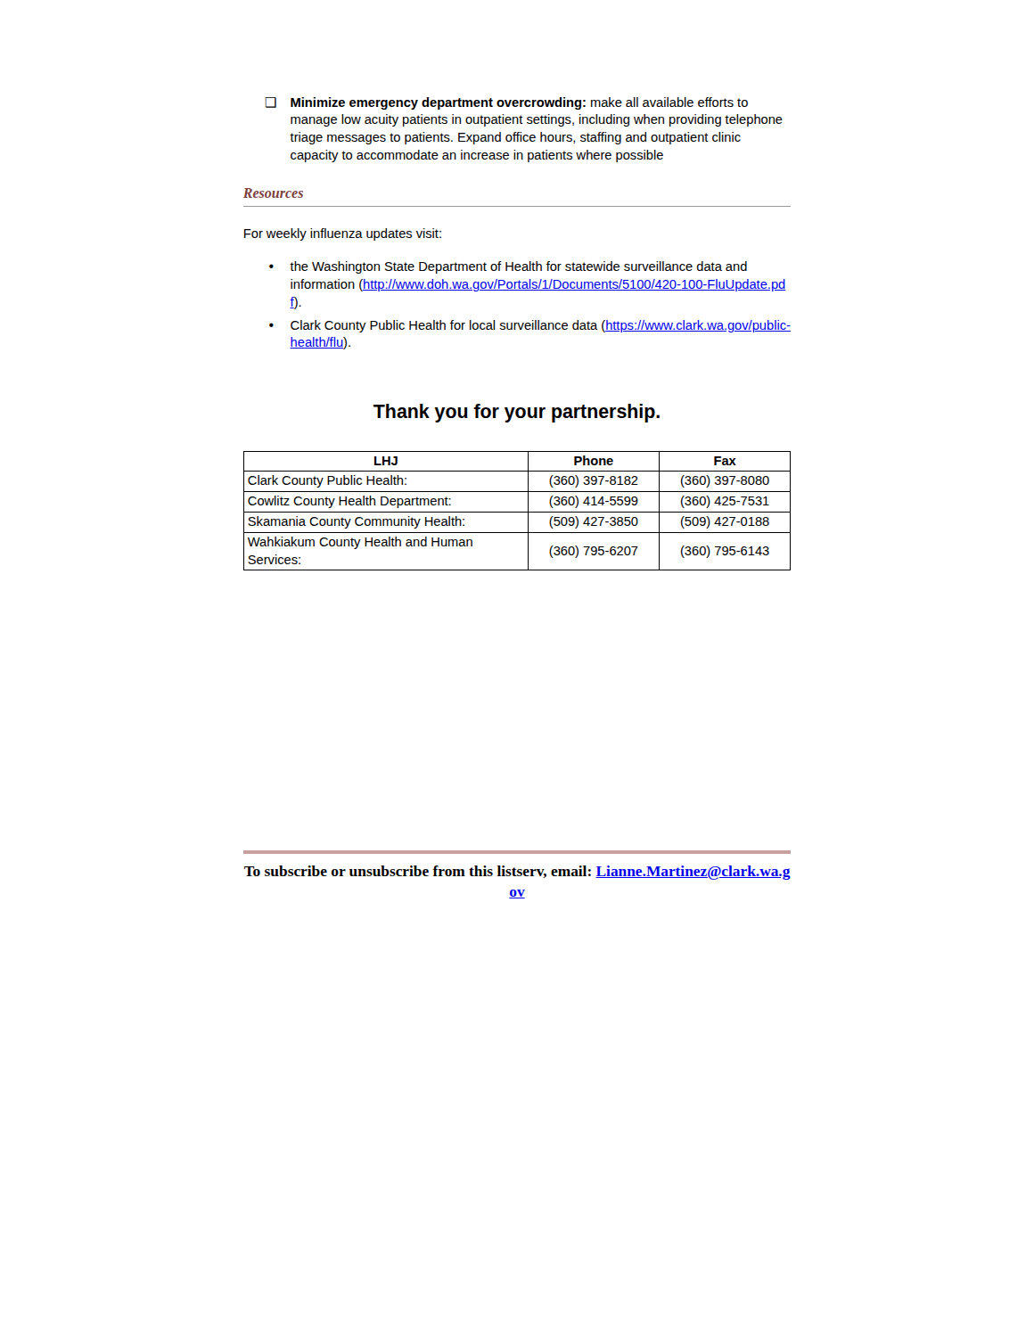Minimize emergency department overcrowding: make all available efforts to manage low acuity patients in outpatient settings, including when providing telephone triage messages to patients. Expand office hours, staffing and outpatient clinic capacity to accommodate an increase in patients where possible
Resources
For weekly influenza updates visit:
the Washington State Department of Health for statewide surveillance data and information (http://www.doh.wa.gov/Portals/1/Documents/5100/420-100-FluUpdate.pdf).
Clark County Public Health for local surveillance data (https://www.clark.wa.gov/public-health/flu).
Thank you for your partnership.
| LHJ | Phone | Fax |
| --- | --- | --- |
| Clark County Public Health: | (360) 397-8182 | (360) 397-8080 |
| Cowlitz County Health Department: | (360) 414-5599 | (360) 425-7531 |
| Skamania County Community Health: | (509) 427-3850 | (509) 427-0188 |
| Wahkiakum County Health and Human Services: | (360) 795-6207 | (360) 795-6143 |
To subscribe or unsubscribe from this listserv, email: Lianne.Martinez@clark.wa.gov